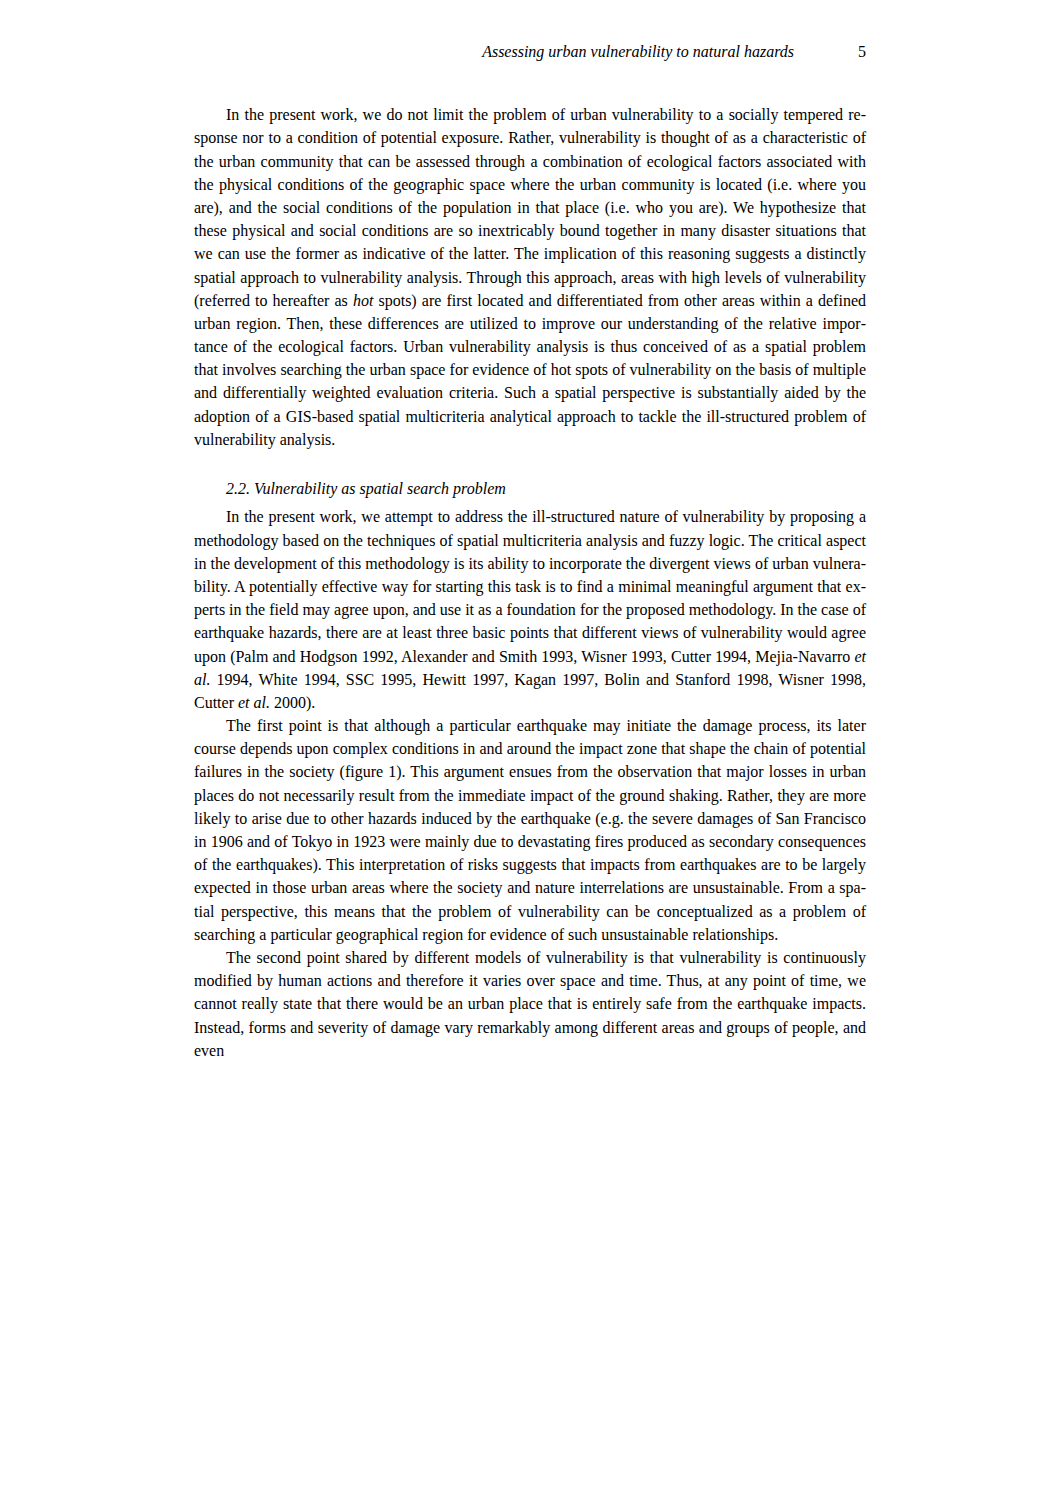Assessing urban vulnerability to natural hazards 5
In the present work, we do not limit the problem of urban vulnerability to a socially tempered response nor to a condition of potential exposure. Rather, vulnerability is thought of as a characteristic of the urban community that can be assessed through a combination of ecological factors associated with the physical conditions of the geographic space where the urban community is located (i.e. where you are), and the social conditions of the population in that place (i.e. who you are). We hypothesize that these physical and social conditions are so inextricably bound together in many disaster situations that we can use the former as indicative of the latter. The implication of this reasoning suggests a distinctly spatial approach to vulnerability analysis. Through this approach, areas with high levels of vulnerability (referred to hereafter as hot spots) are first located and differentiated from other areas within a defined urban region. Then, these differences are utilized to improve our understanding of the relative importance of the ecological factors. Urban vulnerability analysis is thus conceived of as a spatial problem that involves searching the urban space for evidence of hot spots of vulnerability on the basis of multiple and differentially weighted evaluation criteria. Such a spatial perspective is substantially aided by the adoption of a GIS-based spatial multicriteria analytical approach to tackle the ill-structured problem of vulnerability analysis.
2.2. Vulnerability as spatial search problem
In the present work, we attempt to address the ill-structured nature of vulnerability by proposing a methodology based on the techniques of spatial multicriteria analysis and fuzzy logic. The critical aspect in the development of this methodology is its ability to incorporate the divergent views of urban vulnerability. A potentially effective way for starting this task is to find a minimal meaningful argument that experts in the field may agree upon, and use it as a foundation for the proposed methodology. In the case of earthquake hazards, there are at least three basic points that different views of vulnerability would agree upon (Palm and Hodgson 1992, Alexander and Smith 1993, Wisner 1993, Cutter 1994, Mejia-Navarro et al. 1994, White 1994, SSC 1995, Hewitt 1997, Kagan 1997, Bolin and Stanford 1998, Wisner 1998, Cutter et al. 2000).
The first point is that although a particular earthquake may initiate the damage process, its later course depends upon complex conditions in and around the impact zone that shape the chain of potential failures in the society (figure 1). This argument ensues from the observation that major losses in urban places do not necessarily result from the immediate impact of the ground shaking. Rather, they are more likely to arise due to other hazards induced by the earthquake (e.g. the severe damages of San Francisco in 1906 and of Tokyo in 1923 were mainly due to devastating fires produced as secondary consequences of the earthquakes). This interpretation of risks suggests that impacts from earthquakes are to be largely expected in those urban areas where the society and nature interrelations are unsustainable. From a spatial perspective, this means that the problem of vulnerability can be conceptualized as a problem of searching a particular geographical region for evidence of such unsustainable relationships.
The second point shared by different models of vulnerability is that vulnerability is continuously modified by human actions and therefore it varies over space and time. Thus, at any point of time, we cannot really state that there would be an urban place that is entirely safe from the earthquake impacts. Instead, forms and severity of damage vary remarkably among different areas and groups of people, and even